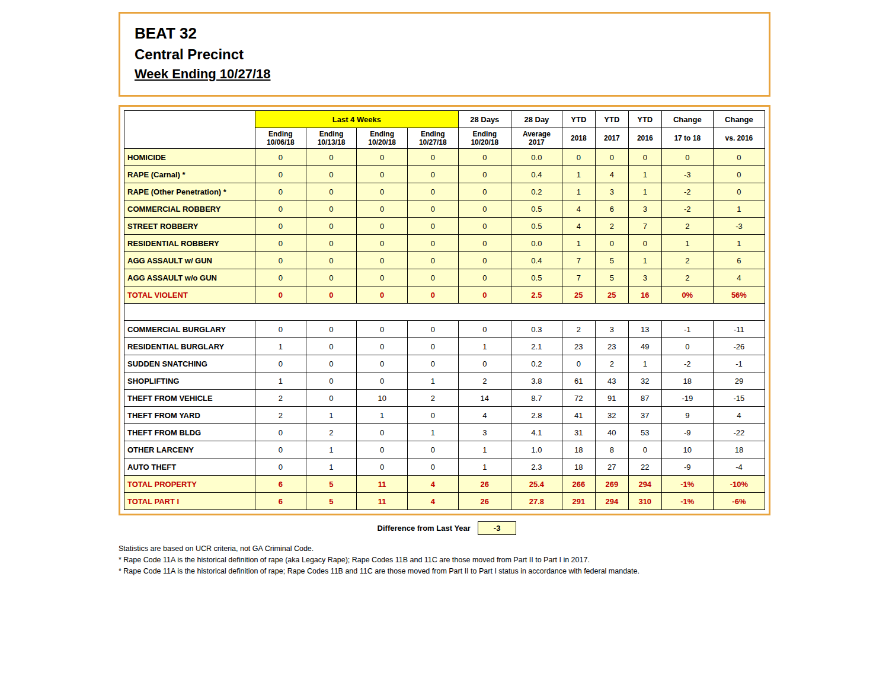BEAT 32
Central Precinct
Week Ending 10/27/18
| | Last 4 Weeks | 28 Days | 28 Day | YTD | YTD | YTD | Change | Change |
| --- | --- | --- | --- | --- | --- | --- | --- | --- |
| Ending 10/06/18 | Ending 10/13/18 | Ending 10/20/18 | Ending 10/27/18 | Ending 10/20/18 | Average 2017 | 2018 | 2017 | 2016 | 17 to 18 | vs. 2016 |
| HOMICIDE | 0 | 0 | 0 | 0 | 0 | 0.0 | 0 | 0 | 0 | 0 | 0 |
| RAPE (Carnal) * | 0 | 0 | 0 | 0 | 0 | 0.4 | 1 | 4 | 1 | -3 | 0 |
| RAPE (Other Penetration) * | 0 | 0 | 0 | 0 | 0 | 0.2 | 1 | 3 | 1 | -2 | 0 |
| COMMERCIAL ROBBERY | 0 | 0 | 0 | 0 | 0 | 0.5 | 4 | 6 | 3 | -2 | 1 |
| STREET ROBBERY | 0 | 0 | 0 | 0 | 0 | 0.5 | 4 | 2 | 7 | 2 | -3 |
| RESIDENTIAL ROBBERY | 0 | 0 | 0 | 0 | 0 | 0.0 | 1 | 0 | 0 | 1 | 1 |
| AGG ASSAULT w/ GUN | 0 | 0 | 0 | 0 | 0 | 0.4 | 7 | 5 | 1 | 2 | 6 |
| AGG ASSAULT w/o GUN | 0 | 0 | 0 | 0 | 0 | 0.5 | 7 | 5 | 3 | 2 | 4 |
| TOTAL VIOLENT | 0 | 0 | 0 | 0 | 0 | 2.5 | 25 | 25 | 16 | 0% | 56% |
| COMMERCIAL BURGLARY | 0 | 0 | 0 | 0 | 0 | 0.3 | 2 | 3 | 13 | -1 | -11 |
| RESIDENTIAL BURGLARY | 1 | 0 | 0 | 0 | 1 | 2.1 | 23 | 23 | 49 | 0 | -26 |
| SUDDEN SNATCHING | 0 | 0 | 0 | 0 | 0 | 0.2 | 0 | 2 | 1 | -2 | -1 |
| SHOPLIFTING | 1 | 0 | 0 | 1 | 2 | 3.8 | 61 | 43 | 32 | 18 | 29 |
| THEFT FROM VEHICLE | 2 | 0 | 10 | 2 | 14 | 8.7 | 72 | 91 | 87 | -19 | -15 |
| THEFT FROM YARD | 2 | 1 | 1 | 0 | 4 | 2.8 | 41 | 32 | 37 | 9 | 4 |
| THEFT FROM BLDG | 0 | 2 | 0 | 1 | 3 | 4.1 | 31 | 40 | 53 | -9 | -22 |
| OTHER LARCENY | 0 | 1 | 0 | 0 | 1 | 1.0 | 18 | 8 | 0 | 10 | 18 |
| AUTO THEFT | 0 | 1 | 0 | 0 | 1 | 2.3 | 18 | 27 | 22 | -9 | -4 |
| TOTAL PROPERTY | 6 | 5 | 11 | 4 | 26 | 25.4 | 266 | 269 | 294 | -1% | -10% |
| TOTAL PART I | 6 | 5 | 11 | 4 | 26 | 27.8 | 291 | 294 | 310 | -1% | -6% |
Difference from Last Year-3
Statistics are based on UCR criteria, not GA Criminal Code.
* Rape Code 11A is the historical definition of rape (aka Legacy Rape); Rape Codes 11B and 11C are those moved from Part II to Part I in 2017.
* Rape Code 11A is the historical definition of rape; Rape Codes 11B and 11C are those moved from Part II to Part I status in accordance with federal mandate.